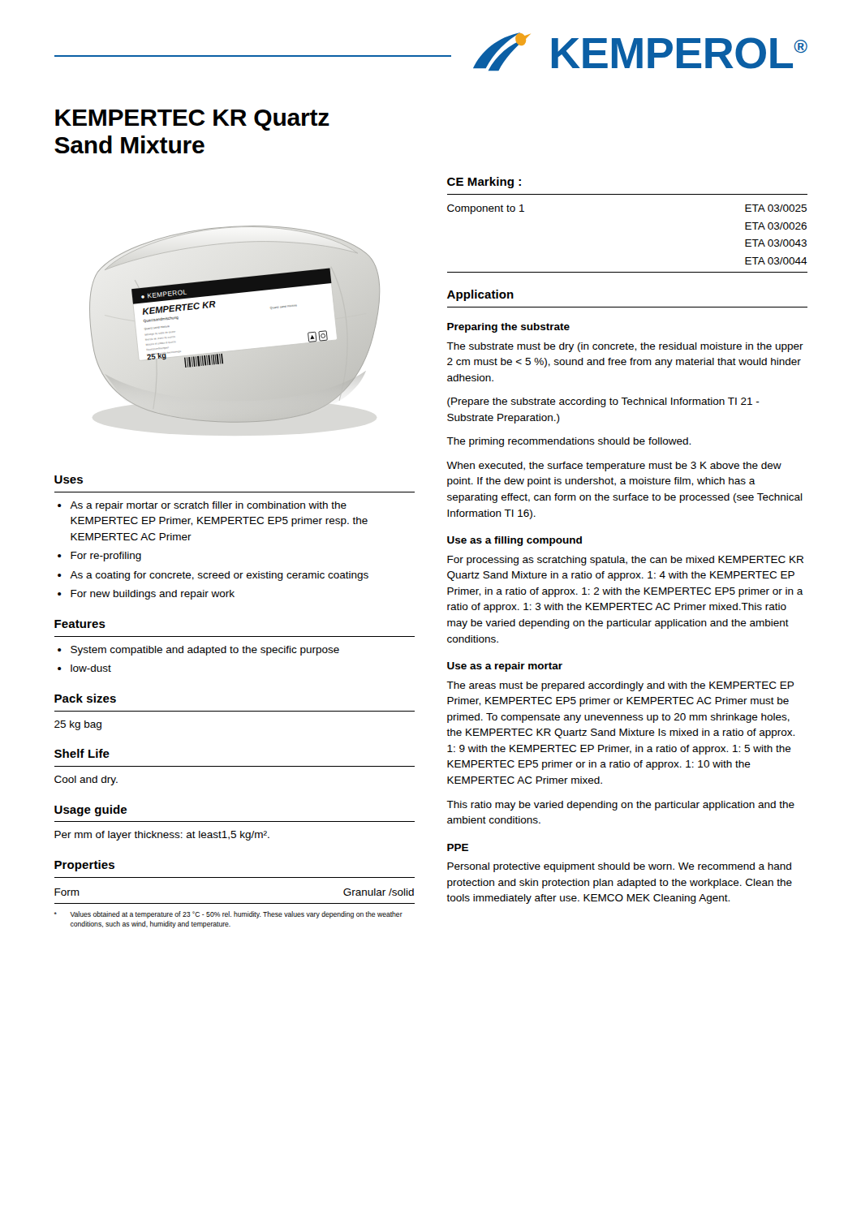KEMPEROL®
KEMPERTEC KR Quartz
Sand Mixture
● KEMPEROL KEMPERTEC KR Quarzsandmischung Quartz sand mixture Mélange de sable de quartz Mezcla de arena de cuarzo Miscela di sabbia di quarzo Kwartszandmengsel Mieszanka piasku kwarcowego Quartz sand mixture 25 kg
Uses
As a repair mortar or scratch filler in combination with the KEMPERTEC EP Primer, KEMPERTEC EP5 primer resp. the KEMPERTEC AC Primer
For re-profiling
As a coating for concrete, screed or existing ceramic coatings
For new buildings and repair work
Features
System compatible and adapted to the specific purpose
low-dust
Pack sizes
25 kg bag
Shelf Life
Cool and dry.
Usage guide
Per mm of layer thickness: at least1,5 kg/m².
Properties
Form Granular /solid
* Values obtained at a temperature of 23 °C - 50% rel. humidity. These values vary depending on the weather conditions, such as wind, humidity and temperature.
CE Marking :
| Component to 1 | ETA 03/0025 |
| | ETA 03/0026 |
| | ETA 03/0043 |
| | ETA 03/0044 |
Application
Preparing the substrate
The substrate must be dry (in concrete, the residual moisture in the upper 2 cm must be < 5 %), sound and free from any material that would hinder adhesion.
(Prepare the substrate according to Technical Information TI 21 - Substrate Preparation.)
The priming recommendations should be followed.
When executed, the surface temperature must be 3 K above the dew point. If the dew point is undershot, a moisture film, which has a separating effect, can form on the surface to be processed (see Technical Information TI 16).
Use as a filling compound
For processing as scratching spatula, the can be mixed KEMPERTEC KR Quartz Sand Mixture in a ratio of approx. 1: 4 with the KEMPERTEC EP Primer, in a ratio of approx. 1: 2 with the KEMPERTEC EP5 primer or in a ratio of approx. 1: 3 with the KEMPERTEC AC Primer mixed.This ratio may be varied depending on the particular application and the ambient conditions.
Use as a repair mortar
The areas must be prepared accordingly and with the KEMPERTEC EP Primer, KEMPERTEC EP5 primer or KEMPERTEC AC Primer must be primed. To compensate any unevenness up to 20 mm shrinkage holes, the KEMPERTEC KR Quartz Sand Mixture Is mixed in a ratio of approx. 1: 9 with the KEMPERTEC EP Primer, in a ratio of approx. 1: 5 with the KEMPERTEC EP5 primer or in a ratio of approx. 1: 10 with the KEMPERTEC AC Primer mixed.
This ratio may be varied depending on the particular application and the ambient conditions.
PPE
Personal protective equipment should be worn. We recommend a hand protection and skin protection plan adapted to the workplace. Clean the tools immediately after use. KEMCO MEK Cleaning Agent.